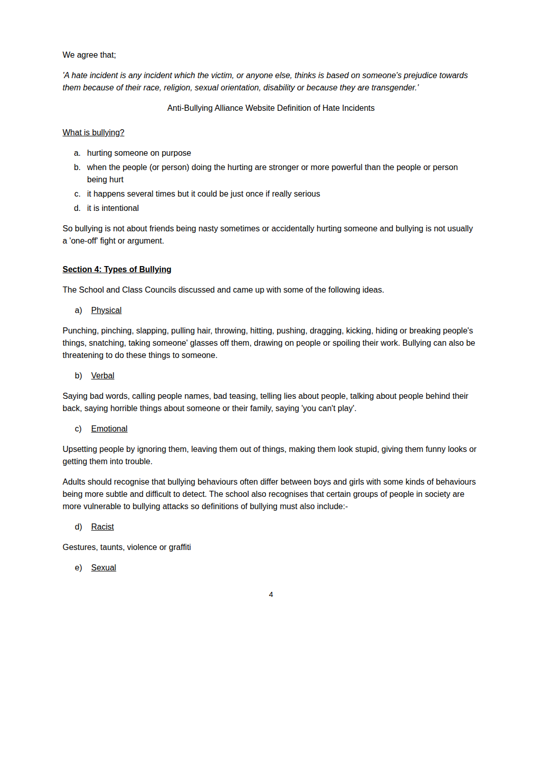We agree that;
'A hate incident is any incident which the victim, or anyone else, thinks is based on someone's prejudice towards them because of their race, religion, sexual orientation, disability or because they are transgender.'
Anti-Bullying Alliance Website Definition of Hate Incidents
What is bullying?
hurting someone on purpose
when the people (or person) doing the hurting are stronger or more powerful than the people or person being hurt
it happens several times but it could be just once if really serious
it is intentional
So bullying is not about friends being nasty sometimes or accidentally hurting someone and bullying is not usually a 'one-off' fight or argument.
Section 4: Types of Bullying
The School and Class Councils discussed and came up with some of the following ideas.
a) Physical
Punching, pinching, slapping, pulling hair, throwing, hitting, pushing, dragging, kicking, hiding or breaking people's things, snatching, taking someone' glasses off them, drawing on people or spoiling their work. Bullying can also be threatening to do these things to someone.
b) Verbal
Saying bad words, calling people names, bad teasing, telling lies about people, talking about people behind their back, saying horrible things about someone or their family, saying 'you can't play'.
c) Emotional
Upsetting people by ignoring them, leaving them out of things, making them look stupid, giving them funny looks or getting them into trouble.
Adults should recognise that bullying behaviours often differ between boys and girls with some kinds of behaviours being more subtle and difficult to detect. The school also recognises that certain groups of people in society are more vulnerable to bullying attacks so definitions of bullying must also include:-
d) Racist
Gestures, taunts, violence or graffiti
e) Sexual
4